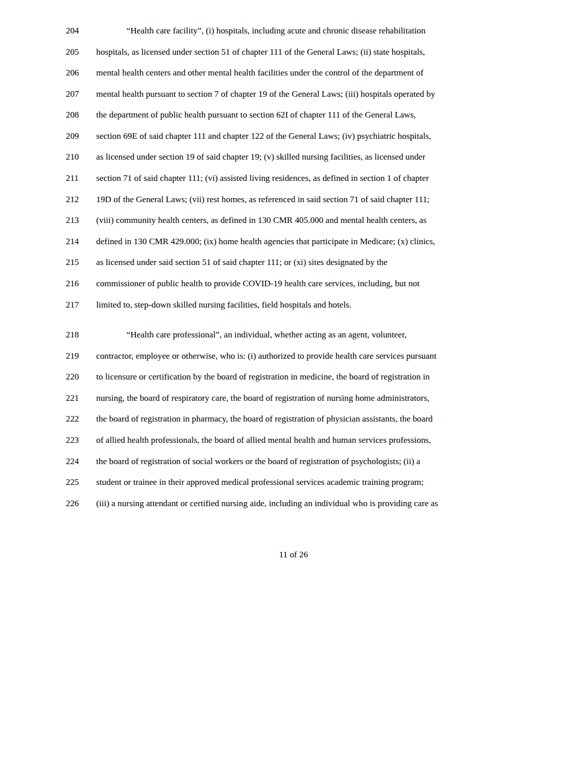204
“Health care facility”, (i) hospitals, including acute and chronic disease rehabilitation
205
hospitals, as licensed under section 51 of chapter 111 of the General Laws; (ii) state hospitals,
206
mental health centers and other mental health facilities under the control of the department of
207
mental health pursuant to section 7 of chapter 19 of the General Laws; (iii) hospitals operated by
208
the department of public health pursuant to section 62I of chapter 111 of the General Laws,
209
section 69E of said chapter 111 and chapter 122 of the General Laws; (iv) psychiatric hospitals,
210
as licensed under section 19 of said chapter 19; (v) skilled nursing facilities, as licensed under
211
section 71 of said chapter 111; (vi) assisted living residences, as defined in section 1 of chapter
212
19D of the General Laws; (vii) rest homes, as referenced in said section 71 of said chapter 111;
213
(viii) community health centers, as defined in 130 CMR 405.000 and mental health centers, as
214
defined in 130 CMR 429.000; (ix) home health agencies that participate in Medicare; (x) clinics,
215
as licensed under said section 51 of said chapter 111; or (xi) sites designated by the
216
commissioner of public health to provide COVID-19 health care services, including, but not
217
limited to, step-down skilled nursing facilities, field hospitals and hotels.
218
“Health care professional”, an individual, whether acting as an agent, volunteer,
219
contractor, employee or otherwise, who is: (i) authorized to provide health care services pursuant
220
to licensure or certification by the board of registration in medicine, the board of registration in
221
nursing, the board of respiratory care, the board of registration of nursing home administrators,
222
the board of registration in pharmacy, the board of registration of physician assistants, the board
223
of allied health professionals, the board of allied mental health and human services professions,
224
the board of registration of social workers or the board of registration of psychologists; (ii) a
225
student or trainee in their approved medical professional services academic training program;
226
(iii) a nursing attendant or certified nursing aide, including an individual who is providing care as
11 of 26